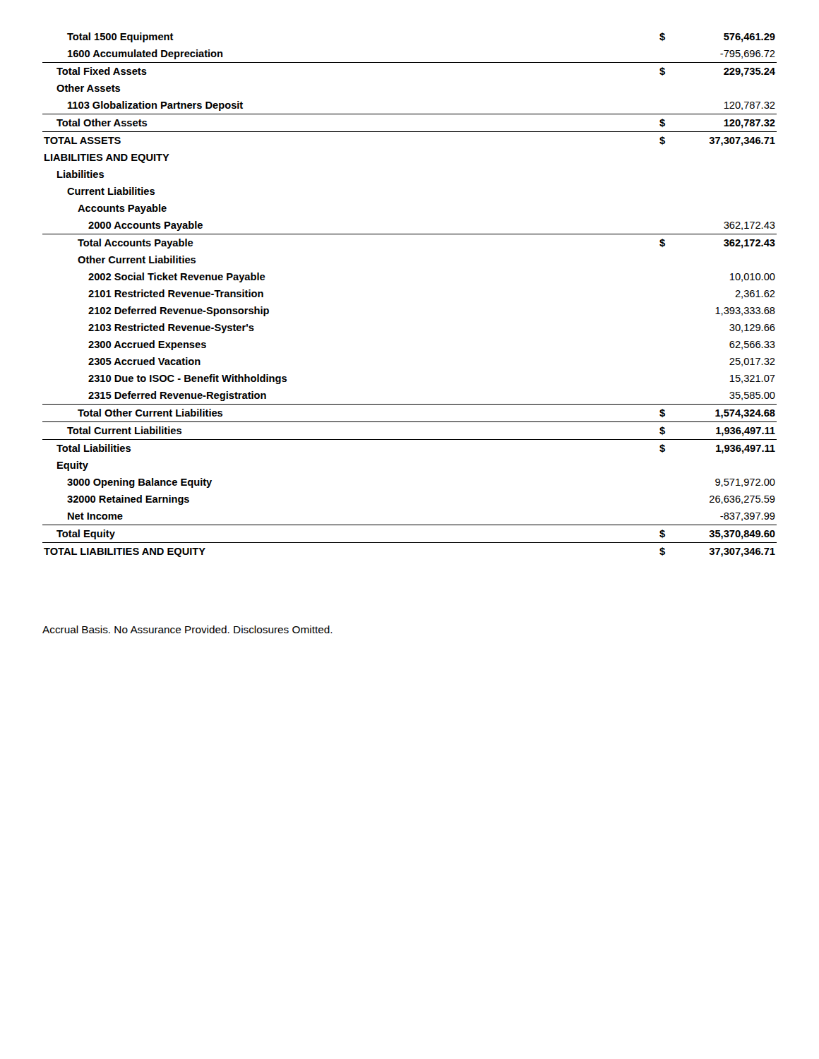| Total 1500 Equipment | $ | 576,461.29 |
| 1600 Accumulated Depreciation | | -795,696.72 |
| Total Fixed Assets | $ | 229,735.24 |
| Other Assets | | |
| 1103 Globalization Partners Deposit | | 120,787.32 |
| Total Other Assets | $ | 120,787.32 |
| TOTAL ASSETS | $ | 37,307,346.71 |
| LIABILITIES AND EQUITY | | |
| Liabilities | | |
| Current Liabilities | | |
| Accounts Payable | | |
| 2000 Accounts Payable | | 362,172.43 |
| Total Accounts Payable | $ | 362,172.43 |
| Other Current Liabilities | | |
| 2002 Social Ticket Revenue Payable | | 10,010.00 |
| 2101 Restricted Revenue-Transition | | 2,361.62 |
| 2102 Deferred Revenue-Sponsorship | | 1,393,333.68 |
| 2103 Restricted Revenue-Syster's | | 30,129.66 |
| 2300 Accrued Expenses | | 62,566.33 |
| 2305 Accrued Vacation | | 25,017.32 |
| 2310 Due to ISOC - Benefit Withholdings | | 15,321.07 |
| 2315 Deferred Revenue-Registration | | 35,585.00 |
| Total Other Current Liabilities | $ | 1,574,324.68 |
| Total Current Liabilities | $ | 1,936,497.11 |
| Total Liabilities | $ | 1,936,497.11 |
| Equity | | |
| 3000 Opening Balance Equity | | 9,571,972.00 |
| 32000 Retained Earnings | | 26,636,275.59 |
| Net Income | | -837,397.99 |
| Total Equity | $ | 35,370,849.60 |
| TOTAL LIABILITIES AND EQUITY | $ | 37,307,346.71 |
Accrual Basis. No Assurance Provided. Disclosures Omitted.